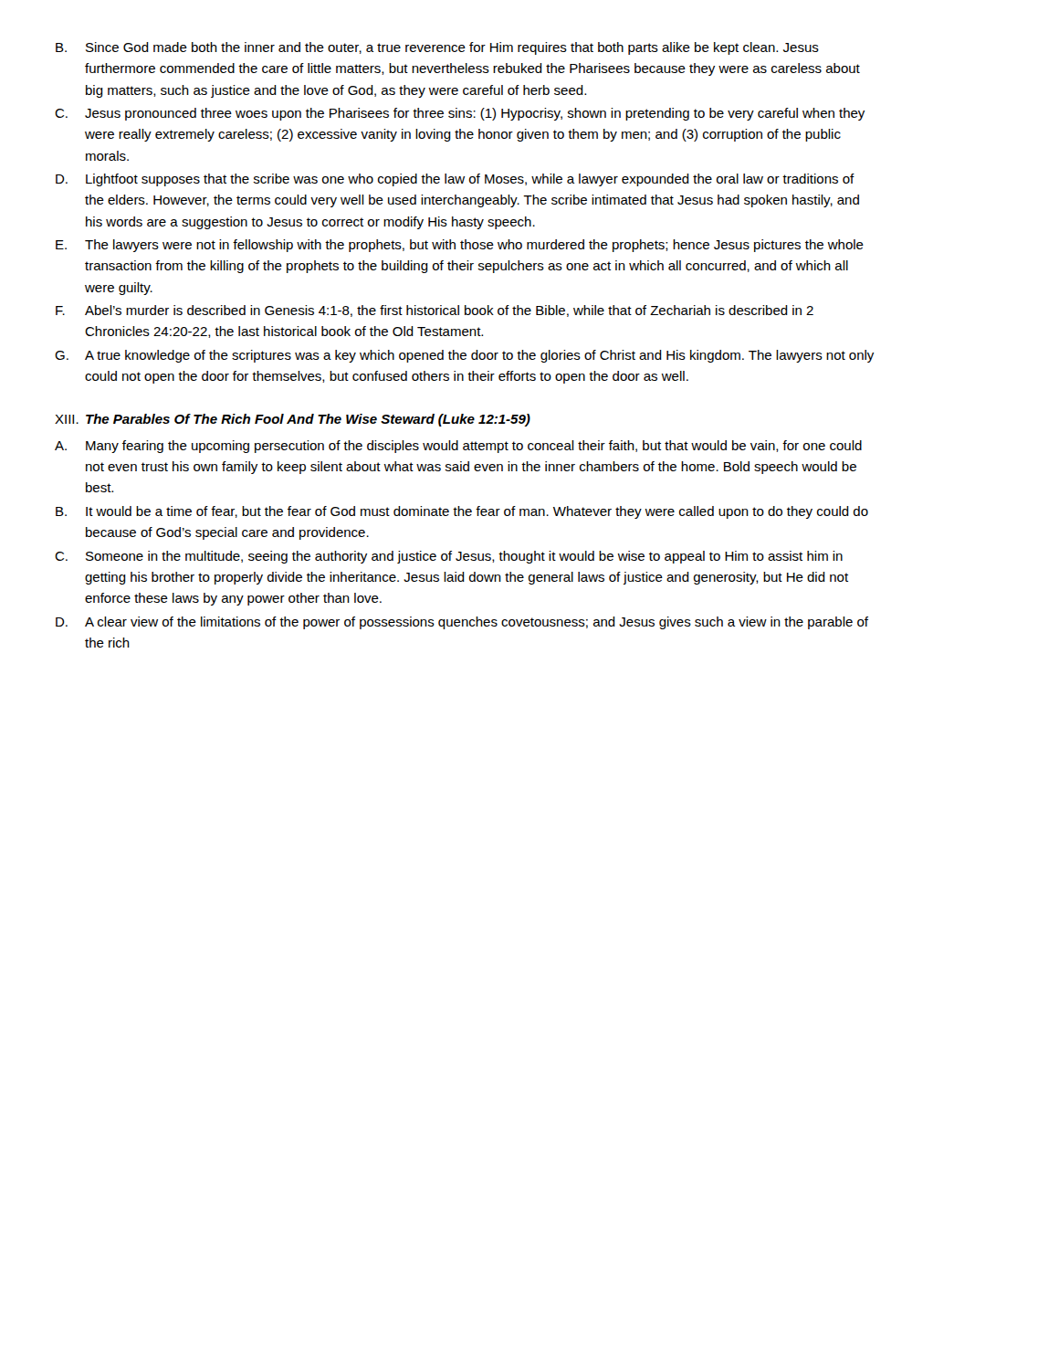B. Since God made both the inner and the outer, a true reverence for Him requires that both parts alike be kept clean. Jesus furthermore commended the care of little matters, but nevertheless rebuked the Pharisees because they were as careless about big matters, such as justice and the love of God, as they were careful of herb seed.
C. Jesus pronounced three woes upon the Pharisees for three sins: (1) Hypocrisy, shown in pretending to be very careful when they were really extremely careless; (2) excessive vanity in loving the honor given to them by men; and (3) corruption of the public morals.
D. Lightfoot supposes that the scribe was one who copied the law of Moses, while a lawyer expounded the oral law or traditions of the elders. However, the terms could very well be used interchangeably. The scribe intimated that Jesus had spoken hastily, and his words are a suggestion to Jesus to correct or modify His hasty speech.
E. The lawyers were not in fellowship with the prophets, but with those who murdered the prophets; hence Jesus pictures the whole transaction from the killing of the prophets to the building of their sepulchers as one act in which all concurred, and of which all were guilty.
F. Abel’s murder is described in Genesis 4:1-8, the first historical book of the Bible, while that of Zechariah is described in 2 Chronicles 24:20-22, the last historical book of the Old Testament.
G. A true knowledge of the scriptures was a key which opened the door to the glories of Christ and His kingdom. The lawyers not only could not open the door for themselves, but confused others in their efforts to open the door as well.
XIII. The Parables Of The Rich Fool And The Wise Steward (Luke 12:1-59)
A. Many fearing the upcoming persecution of the disciples would attempt to conceal their faith, but that would be vain, for one could not even trust his own family to keep silent about what was said even in the inner chambers of the home. Bold speech would be best.
B. It would be a time of fear, but the fear of God must dominate the fear of man. Whatever they were called upon to do they could do because of God’s special care and providence.
C. Someone in the multitude, seeing the authority and justice of Jesus, thought it would be wise to appeal to Him to assist him in getting his brother to properly divide the inheritance. Jesus laid down the general laws of justice and generosity, but He did not enforce these laws by any power other than love.
D. A clear view of the limitations of the power of possessions quenches covetousness; and Jesus gives such a view in the parable of the rich